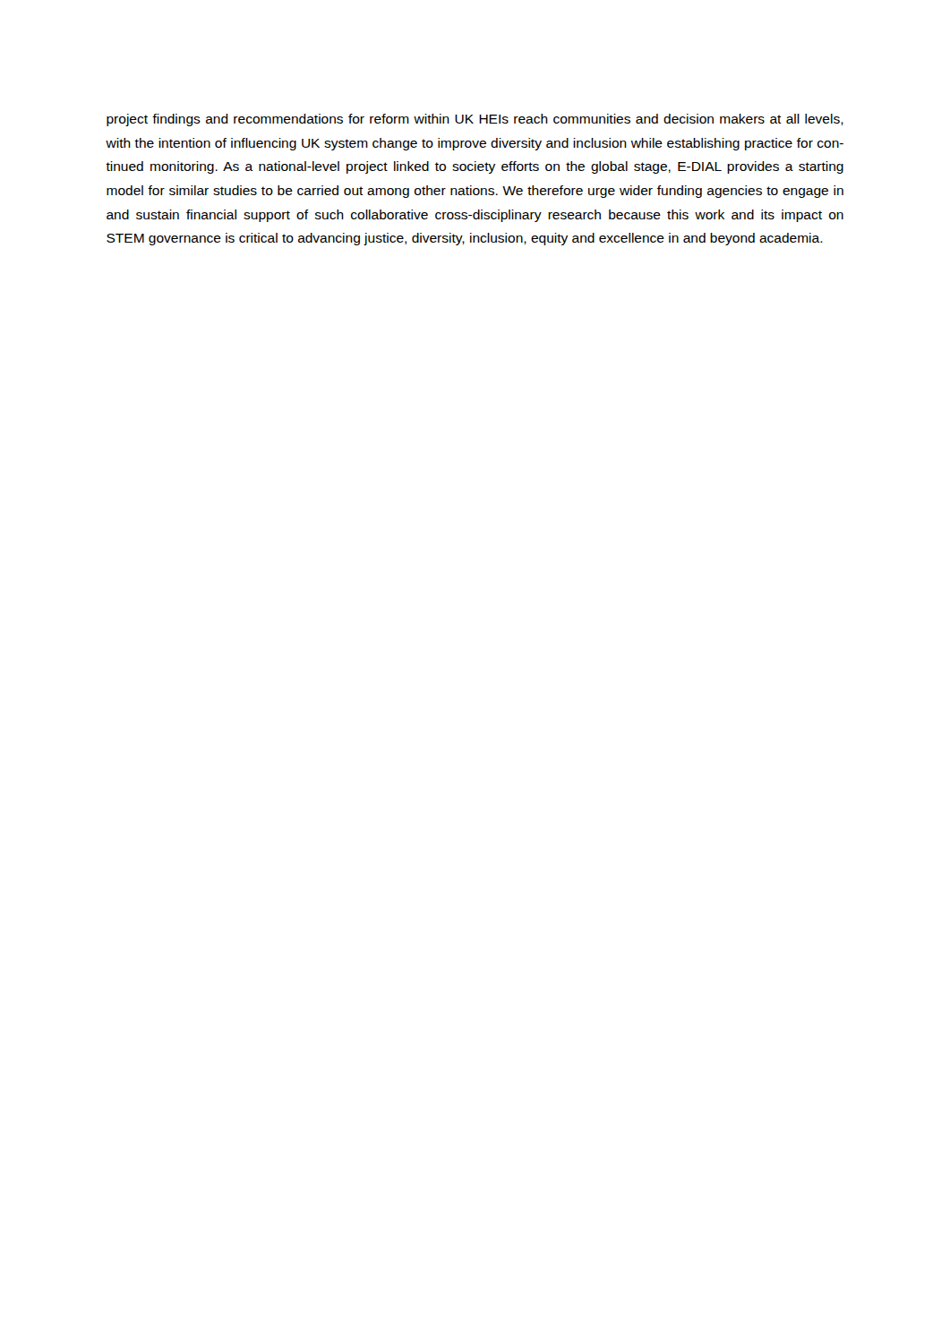project findings and recommendations for reform within UK HEIs reach communities and decision makers at all levels, with the intention of influencing UK system change to improve diversity and inclusion while establishing practice for continued monitoring. As a national-level project linked to society efforts on the global stage, E-DIAL provides a starting model for similar studies to be carried out among other nations. We therefore urge wider funding agencies to engage in and sustain financial support of such collaborative cross-disciplinary research because this work and its impact on STEM governance is critical to advancing justice, diversity, inclusion, equity and excellence in and beyond academia.